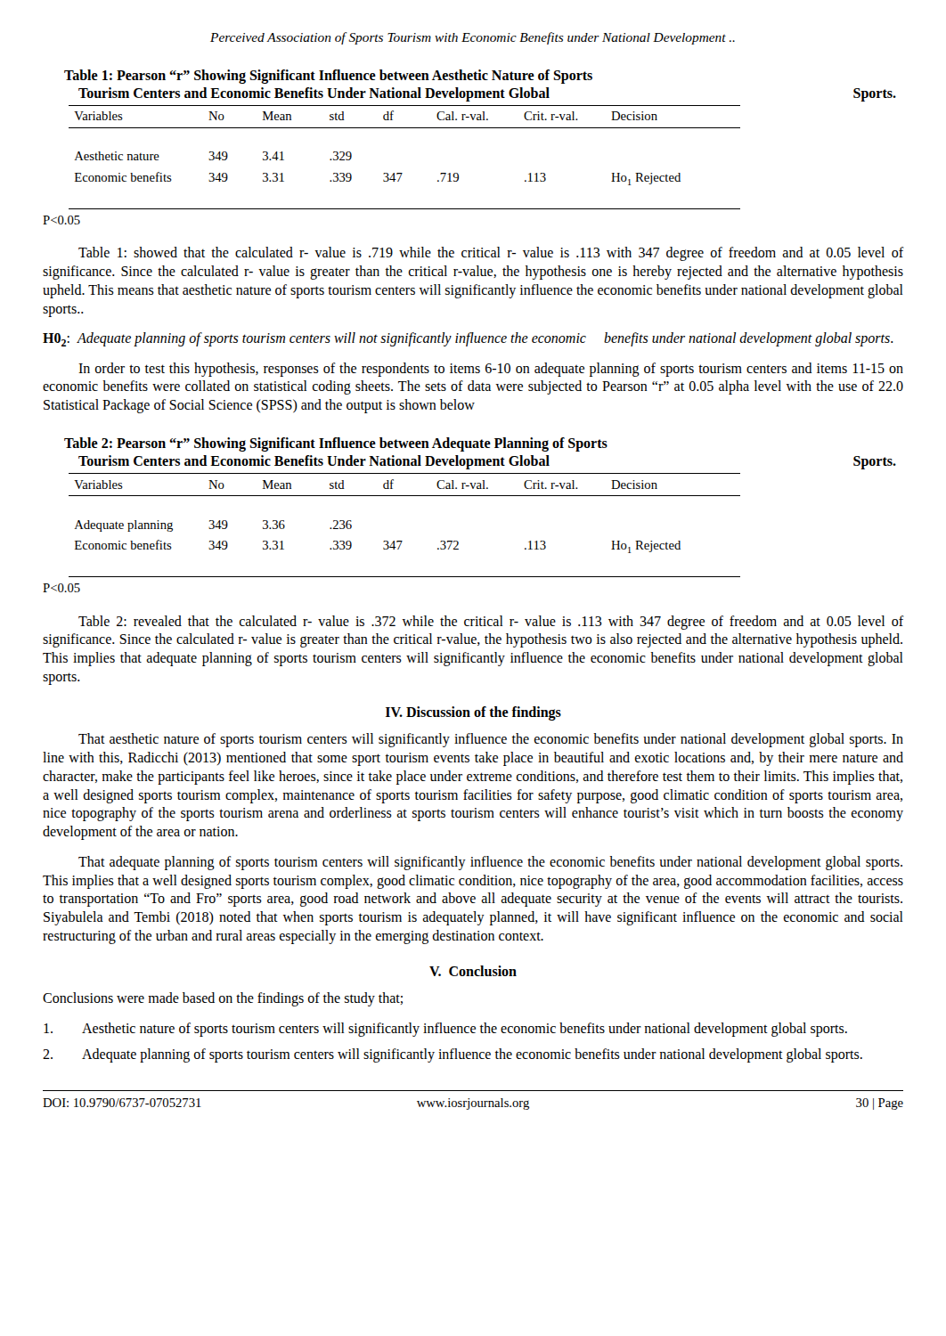Perceived Association of Sports Tourism with Economic Benefits under National Development ..
Table 1: Pearson “r” Showing Significant Influence between Aesthetic Nature of Sports
Tourism Centers and Economic Benefits Under National Development Global Sports.
| Variables | No | Mean | std | df | Cal. r-val. | Crit. r-val. | Decision |
| --- | --- | --- | --- | --- | --- | --- | --- |
| Aesthetic nature | 349 | 3.41 | .329 | | | | |
| Economic benefits | 349 | 3.31 | .339 | 347 | .719 | .113 | Ho 1 Rejected |
P<0.05
Table 1: showed that the calculated r- value is .719 while the critical r- value is .113 with 347 degree of freedom and at 0.05 level of significance. Since the calculated r- value is greater than the critical r-value, the hypothesis one is hereby rejected and the alternative hypothesis upheld. This means that aesthetic nature of sports tourism centers will significantly influence the economic benefits under national development global sports..
H02: Adequate planning of sports tourism centers will not significantly influence the economic benefits under national development global sports.
In order to test this hypothesis, responses of the respondents to items 6-10 on adequate planning of sports tourism centers and items 11-15 on economic benefits were collated on statistical coding sheets. The sets of data were subjected to Pearson “r” at 0.05 alpha level with the use of 22.0 Statistical Package of Social Science (SPSS) and the output is shown below
Table 2: Pearson “r” Showing Significant Influence between Adequate Planning of Sports
Tourism Centers and Economic Benefits Under National Development Global Sports.
| Variables | No | Mean | std | df | Cal. r-val. | Crit. r-val. | Decision |
| --- | --- | --- | --- | --- | --- | --- | --- |
| Adequate planning | 349 | 3.36 | .236 | | | | |
| Economic benefits | 349 | 3.31 | .339 | 347 | .372 | .113 | Ho 1 Rejected |
P<0.05
Table 2: revealed that the calculated r- value is .372 while the critical r- value is .113 with 347 degree of freedom and at 0.05 level of significance. Since the calculated r- value is greater than the critical r-value, the hypothesis two is also rejected and the alternative hypothesis upheld. This implies that adequate planning of sports tourism centers will significantly influence the economic benefits under national development global sports.
IV. Discussion of the findings
That aesthetic nature of sports tourism centers will significantly influence the economic benefits under national development global sports. In line with this, Radicchi (2013) mentioned that some sport tourism events take place in beautiful and exotic locations and, by their mere nature and character, make the participants feel like heroes, since it take place under extreme conditions, and therefore test them to their limits. This implies that, a well designed sports tourism complex, maintenance of sports tourism facilities for safety purpose, good climatic condition of sports tourism area, nice topography of the sports tourism arena and orderliness at sports tourism centers will enhance tourist’s visit which in turn boosts the economy development of the area or nation.
That adequate planning of sports tourism centers will significantly influence the economic benefits under national development global sports. This implies that a well designed sports tourism complex, good climatic condition, nice topography of the area, good accommodation facilities, access to transportation “To and Fro” sports area, good road network and above all adequate security at the venue of the events will attract the tourists. Siyabulela and Tembi (2018) noted that when sports tourism is adequately planned, it will have significant influence on the economic and social restructuring of the urban and rural areas especially in the emerging destination context.
V. Conclusion
Conclusions were made based on the findings of the study that;
1. Aesthetic nature of sports tourism centers will significantly influence the economic benefits under national development global sports.
2. Adequate planning of sports tourism centers will significantly influence the economic benefits under national development global sports.
DOI: 10.9790/6737-07052731
www.iosrjournals.org
30 | Page